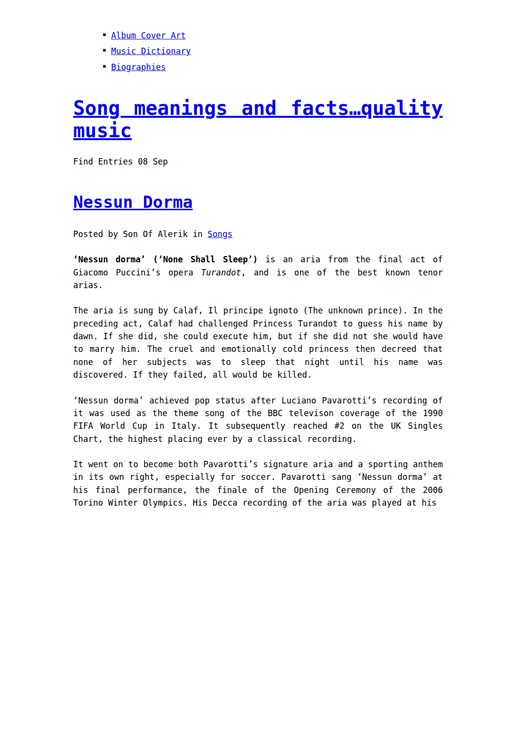Album Cover Art
Music Dictionary
Biographies
Song meanings and facts…quality music
Find Entries 08 Sep
Nessun Dorma
Posted by Son Of Alerik in Songs
‘Nessun dorma’ (‘None Shall Sleep’) is an aria from the final act of Giacomo Puccini’s opera Turandot, and is one of the best known tenor arias.
The aria is sung by Calaf, Il principe ignoto (The unknown prince). In the preceding act, Calaf had challenged Princess Turandot to guess his name by dawn. If she did, she could execute him, but if she did not she would have to marry him. The cruel and emotionally cold princess then decreed that none of her subjects was to sleep that night until his name was discovered. If they failed, all would be killed.
‘Nessun dorma’ achieved pop status after Luciano Pavarotti’s recording of it was used as the theme song of the BBC televison coverage of the 1990 FIFA World Cup in Italy. It subsequently reached #2 on the UK Singles Chart, the highest placing ever by a classical recording.
It went on to become both Pavarotti’s signature aria and a sporting anthem in its own right, especially for soccer. Pavarotti sang ‘Nessun dorma’ at his final performance, the finale of the Opening Ceremony of the 2006 Torino Winter Olympics. His Decca recording of the aria was played at his